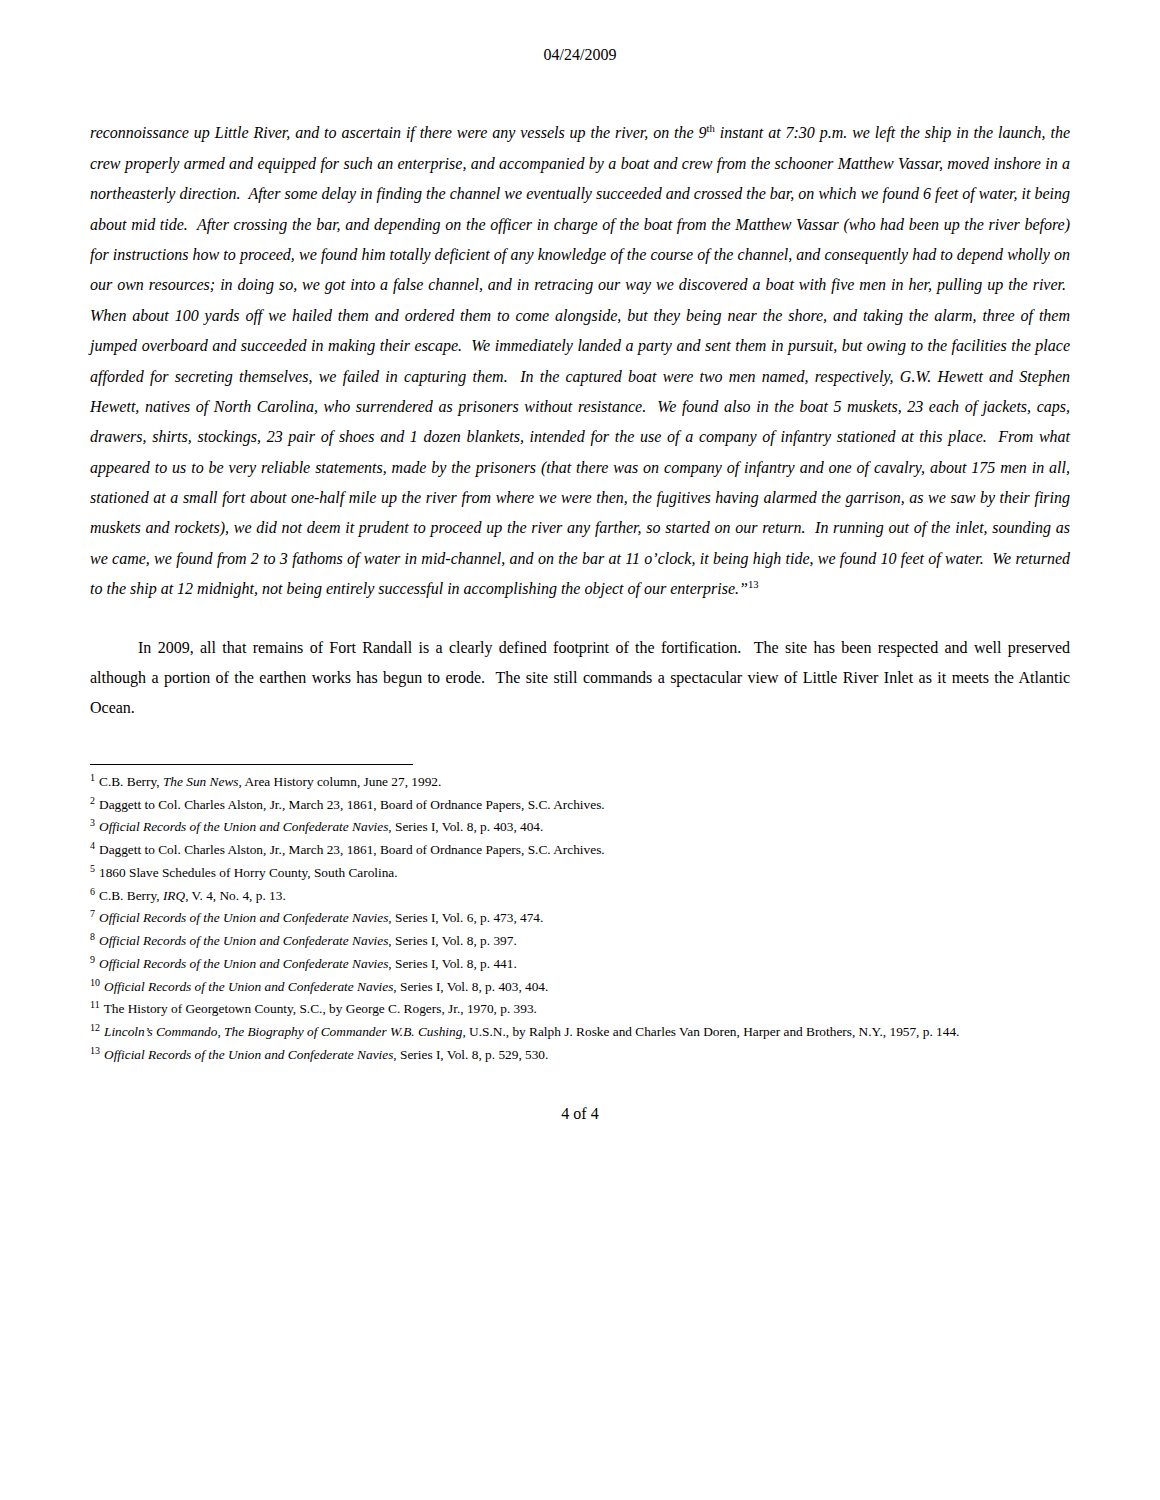04/24/2009
reconnoissance up Little River, and to ascertain if there were any vessels up the river, on the 9th instant at 7:30 p.m. we left the ship in the launch, the crew properly armed and equipped for such an enterprise, and accompanied by a boat and crew from the schooner Matthew Vassar, moved inshore in a northeasterly direction. After some delay in finding the channel we eventually succeeded and crossed the bar, on which we found 6 feet of water, it being about mid tide. After crossing the bar, and depending on the officer in charge of the boat from the Matthew Vassar (who had been up the river before) for instructions how to proceed, we found him totally deficient of any knowledge of the course of the channel, and consequently had to depend wholly on our own resources; in doing so, we got into a false channel, and in retracing our way we discovered a boat with five men in her, pulling up the river. When about 100 yards off we hailed them and ordered them to come alongside, but they being near the shore, and taking the alarm, three of them jumped overboard and succeeded in making their escape. We immediately landed a party and sent them in pursuit, but owing to the facilities the place afforded for secreting themselves, we failed in capturing them. In the captured boat were two men named, respectively, G.W. Hewett and Stephen Hewett, natives of North Carolina, who surrendered as prisoners without resistance. We found also in the boat 5 muskets, 23 each of jackets, caps, drawers, shirts, stockings, 23 pair of shoes and 1 dozen blankets, intended for the use of a company of infantry stationed at this place. From what appeared to us to be very reliable statements, made by the prisoners (that there was on company of infantry and one of cavalry, about 175 men in all, stationed at a small fort about one-half mile up the river from where we were then, the fugitives having alarmed the garrison, as we saw by their firing muskets and rockets), we did not deem it prudent to proceed up the river any farther, so started on our return. In running out of the inlet, sounding as we came, we found from 2 to 3 fathoms of water in mid-channel, and on the bar at 11 o’clock, it being high tide, we found 10 feet of water. We returned to the ship at 12 midnight, not being entirely successful in accomplishing the object of our enterprise.”13
In 2009, all that remains of Fort Randall is a clearly defined footprint of the fortification. The site has been respected and well preserved although a portion of the earthen works has begun to erode. The site still commands a spectacular view of Little River Inlet as it meets the Atlantic Ocean.
C.B. Berry, The Sun News, Area History column, June 27, 1992.
Daggett to Col. Charles Alston, Jr., March 23, 1861, Board of Ordnance Papers, S.C. Archives.
Official Records of the Union and Confederate Navies, Series I, Vol. 8, p. 403, 404.
Daggett to Col. Charles Alston, Jr., March 23, 1861, Board of Ordnance Papers, S.C. Archives.
1860 Slave Schedules of Horry County, South Carolina.
C.B. Berry, IRQ, V. 4, No. 4, p. 13.
Official Records of the Union and Confederate Navies, Series I, Vol. 6, p. 473, 474.
Official Records of the Union and Confederate Navies, Series I, Vol. 8, p. 397.
Official Records of the Union and Confederate Navies, Series I, Vol. 8, p. 441.
Official Records of the Union and Confederate Navies, Series I, Vol. 8, p. 403, 404.
The History of Georgetown County, S.C., by George C. Rogers, Jr., 1970, p. 393.
Lincoln’s Commando, The Biography of Commander W.B. Cushing, U.S.N., by Ralph J. Roske and Charles Van Doren, Harper and Brothers, N.Y., 1957, p. 144.
Official Records of the Union and Confederate Navies, Series I, Vol. 8, p. 529, 530.
4 of 4